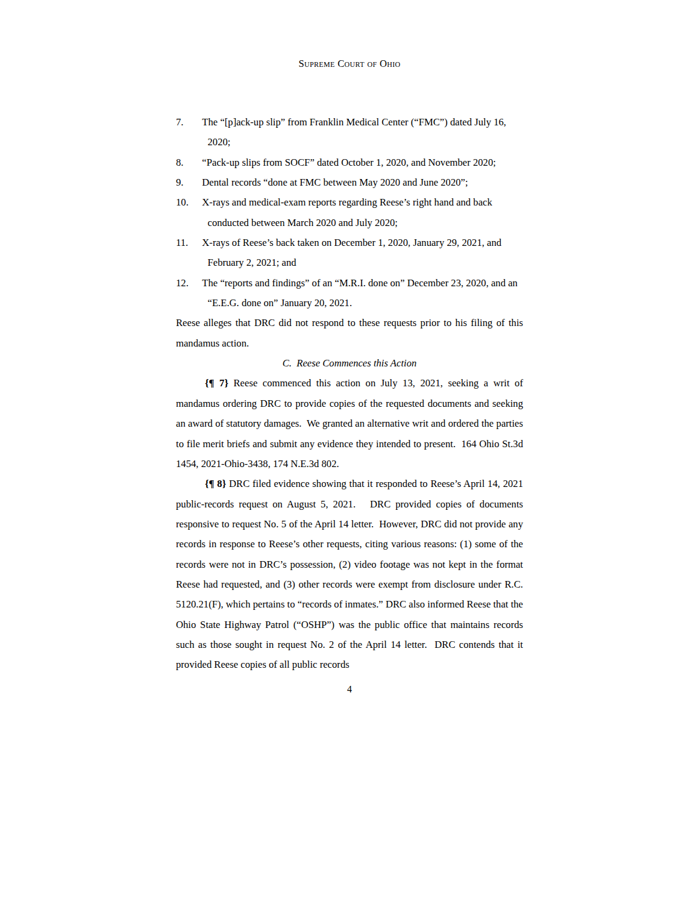Supreme Court of Ohio
7. The “[p]ack-up slip” from Franklin Medical Center (“FMC”) dated July 16, 2020;
8.“Pack-up slips from SOCF” dated October 1, 2020, and November 2020;
9. Dental records “done at FMC between May 2020 and June 2020”;
10. X-rays and medical-exam reports regarding Reese’s right hand and back conducted between March 2020 and July 2020;
11. X-rays of Reese’s back taken on December 1, 2020, January 29, 2021, and February 2, 2021; and
12. The “reports and findings” of an “M.R.I. done on” December 23, 2020, and an “E.E.G. done on” January 20, 2021.
Reese alleges that DRC did not respond to these requests prior to his filing of this mandamus action.
C. Reese Commences this Action
{¶ 7} Reese commenced this action on July 13, 2021, seeking a writ of mandamus ordering DRC to provide copies of the requested documents and seeking an award of statutory damages. We granted an alternative writ and ordered the parties to file merit briefs and submit any evidence they intended to present. 164 Ohio St.3d 1454, 2021-Ohio-3438, 174 N.E.3d 802.
{¶ 8} DRC filed evidence showing that it responded to Reese’s April 14, 2021 public-records request on August 5, 2021. DRC provided copies of documents responsive to request No. 5 of the April 14 letter. However, DRC did not provide any records in response to Reese’s other requests, citing various reasons: (1) some of the records were not in DRC’s possession, (2) video footage was not kept in the format Reese had requested, and (3) other records were exempt from disclosure under R.C. 5120.21(F), which pertains to “records of inmates.” DRC also informed Reese that the Ohio State Highway Patrol (“OSHP”) was the public office that maintains records such as those sought in request No. 2 of the April 14 letter. DRC contends that it provided Reese copies of all public records
4